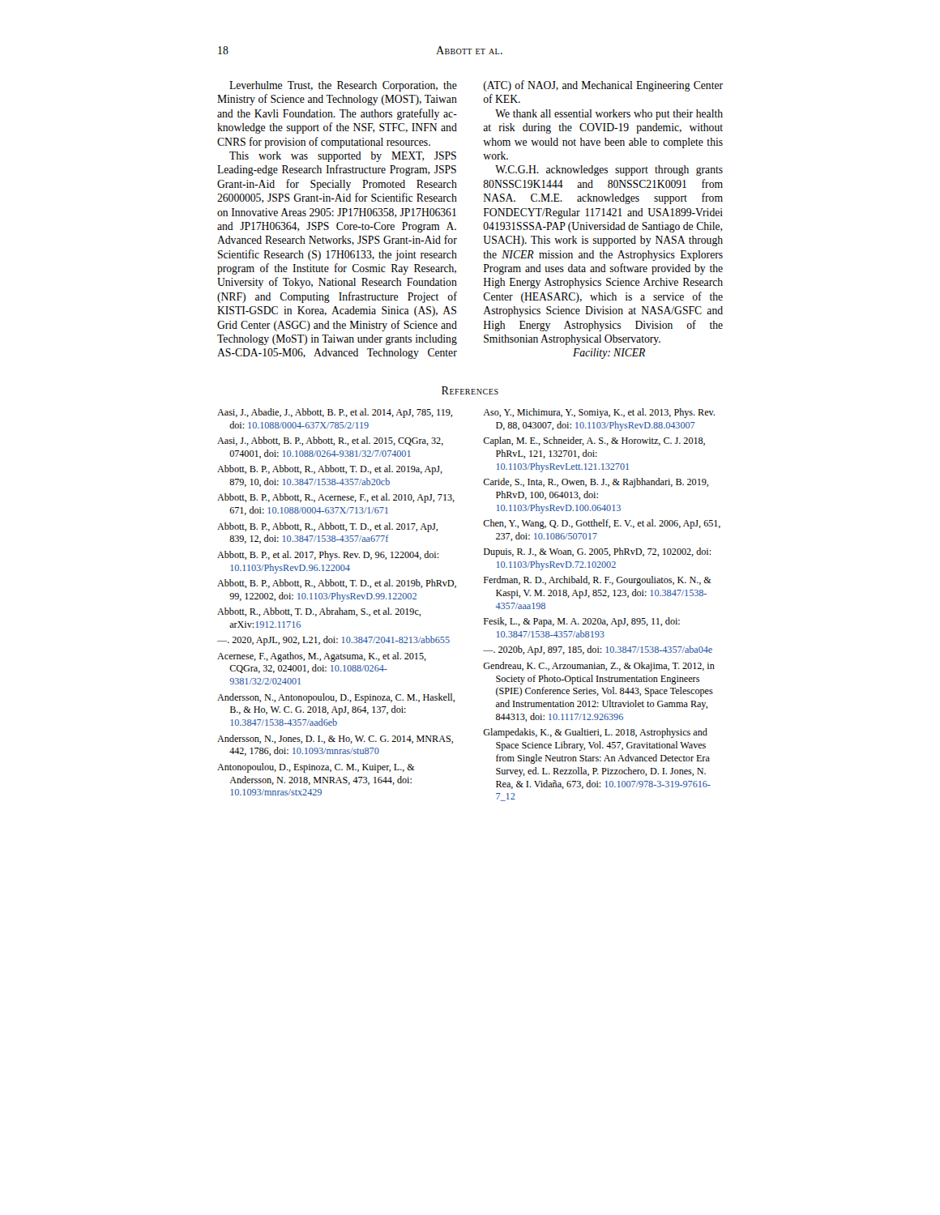18 Abbott et al.
Leverhulme Trust, the Research Corporation, the Ministry of Science and Technology (MOST), Taiwan and the Kavli Foundation. The authors gratefully acknowledge the support of the NSF, STFC, INFN and CNRS for provision of computational resources.
This work was supported by MEXT, JSPS Leading-edge Research Infrastructure Program, JSPS Grant-in-Aid for Specially Promoted Research 26000005, JSPS Grant-in-Aid for Scientific Research on Innovative Areas 2905: JP17H06358, JP17H06361 and JP17H06364, JSPS Core-to-Core Program A. Advanced Research Networks, JSPS Grant-in-Aid for Scientific Research (S) 17H06133, the joint research program of the Institute for Cosmic Ray Research, University of Tokyo, National Research Foundation (NRF) and Computing Infrastructure Project of KISTI-GSDC in Korea, Academia Sinica (AS), AS Grid Center (ASGC) and the Ministry of Science and Technology (MoST) in Taiwan under grants including AS-CDA-105-M06, Advanced Technology Center (ATC) of NAOJ, and Mechanical Engineering Center of KEK.
We thank all essential workers who put their health at risk during the COVID-19 pandemic, without whom we would not have been able to complete this work.
W.C.G.H. acknowledges support through grants 80NSSC19K1444 and 80NSSC21K0091 from NASA. C.M.E. acknowledges support from FONDECYT/Regular 1171421 and USA1899-Vridei 041931SSSA-PAP (Universidad de Santiago de Chile, USACH). This work is supported by NASA through the NICER mission and the Astrophysics Explorers Program and uses data and software provided by the High Energy Astrophysics Science Archive Research Center (HEASARC), which is a service of the Astrophysics Science Division at NASA/GSFC and High Energy Astrophysics Division of the Smithsonian Astrophysical Observatory.
Facility: NICER
References
Aasi, J., Abadie, J., Abbott, B. P., et al. 2014, ApJ, 785, 119, doi: 10.1088/0004-637X/785/2/119
Aasi, J., Abbott, B. P., Abbott, R., et al. 2015, CQGra, 32, 074001, doi: 10.1088/0264-9381/32/7/074001
Abbott, B. P., Abbott, R., Abbott, T. D., et al. 2019a, ApJ, 879, 10, doi: 10.3847/1538-4357/ab20cb
Abbott, B. P., Abbott, R., Acernese, F., et al. 2010, ApJ, 713, 671, doi: 10.1088/0004-637X/713/1/671
Abbott, B. P., Abbott, R., Abbott, T. D., et al. 2017, ApJ, 839, 12, doi: 10.3847/1538-4357/aa677f
Abbott, B. P., et al. 2017, Phys. Rev. D, 96, 122004, doi: 10.1103/PhysRevD.96.122004
Abbott, B. P., Abbott, R., Abbott, T. D., et al. 2019b, PhRvD, 99, 122002, doi: 10.1103/PhysRevD.99.122002
Abbott, R., Abbott, T. D., Abraham, S., et al. 2019c, arXiv:1912.11716
—. 2020, ApJL, 902, L21, doi: 10.3847/2041-8213/abb655
Acernese, F., Agathos, M., Agatsuma, K., et al. 2015, CQGra, 32, 024001, doi: 10.1088/0264-9381/32/2/024001
Andersson, N., Antonopoulou, D., Espinoza, C. M., Haskell, B., & Ho, W. C. G. 2018, ApJ, 864, 137, doi: 10.3847/1538-4357/aad6eb
Andersson, N., Jones, D. I., & Ho, W. C. G. 2014, MNRAS, 442, 1786, doi: 10.1093/mnras/stu870
Antonopoulou, D., Espinoza, C. M., Kuiper, L., & Andersson, N. 2018, MNRAS, 473, 1644, doi: 10.1093/mnras/stx2429
Aso, Y., Michimura, Y., Somiya, K., et al. 2013, Phys. Rev. D, 88, 043007, doi: 10.1103/PhysRevD.88.043007
Caplan, M. E., Schneider, A. S., & Horowitz, C. J. 2018, PhRvL, 121, 132701, doi: 10.1103/PhysRevLett.121.132701
Caride, S., Inta, R., Owen, B. J., & Rajbhandari, B. 2019, PhRvD, 100, 064013, doi: 10.1103/PhysRevD.100.064013
Chen, Y., Wang, Q. D., Gotthelf, E. V., et al. 2006, ApJ, 651, 237, doi: 10.1086/507017
Dupuis, R. J., & Woan, G. 2005, PhRvD, 72, 102002, doi: 10.1103/PhysRevD.72.102002
Ferdman, R. D., Archibald, R. F., Gourgouliatos, K. N., & Kaspi, V. M. 2018, ApJ, 852, 123, doi: 10.3847/1538-4357/aaa198
Fesik, L., & Papa, M. A. 2020a, ApJ, 895, 11, doi: 10.3847/1538-4357/ab8193
—. 2020b, ApJ, 897, 185, doi: 10.3847/1538-4357/aba04e
Gendreau, K. C., Arzoumanian, Z., & Okajima, T. 2012, in Society of Photo-Optical Instrumentation Engineers (SPIE) Conference Series, Vol. 8443, Space Telescopes and Instrumentation 2012: Ultraviolet to Gamma Ray, 844313, doi: 10.1117/12.926396
Glampedakis, K., & Gualtieri, L. 2018, Astrophysics and Space Science Library, Vol. 457, Gravitational Waves from Single Neutron Stars: An Advanced Detector Era Survey, ed. L. Rezzolla, P. Pizzochero, D. I. Jones, N. Rea, & I. Vidaña, 673, doi: 10.1007/978-3-319-97616-7_12